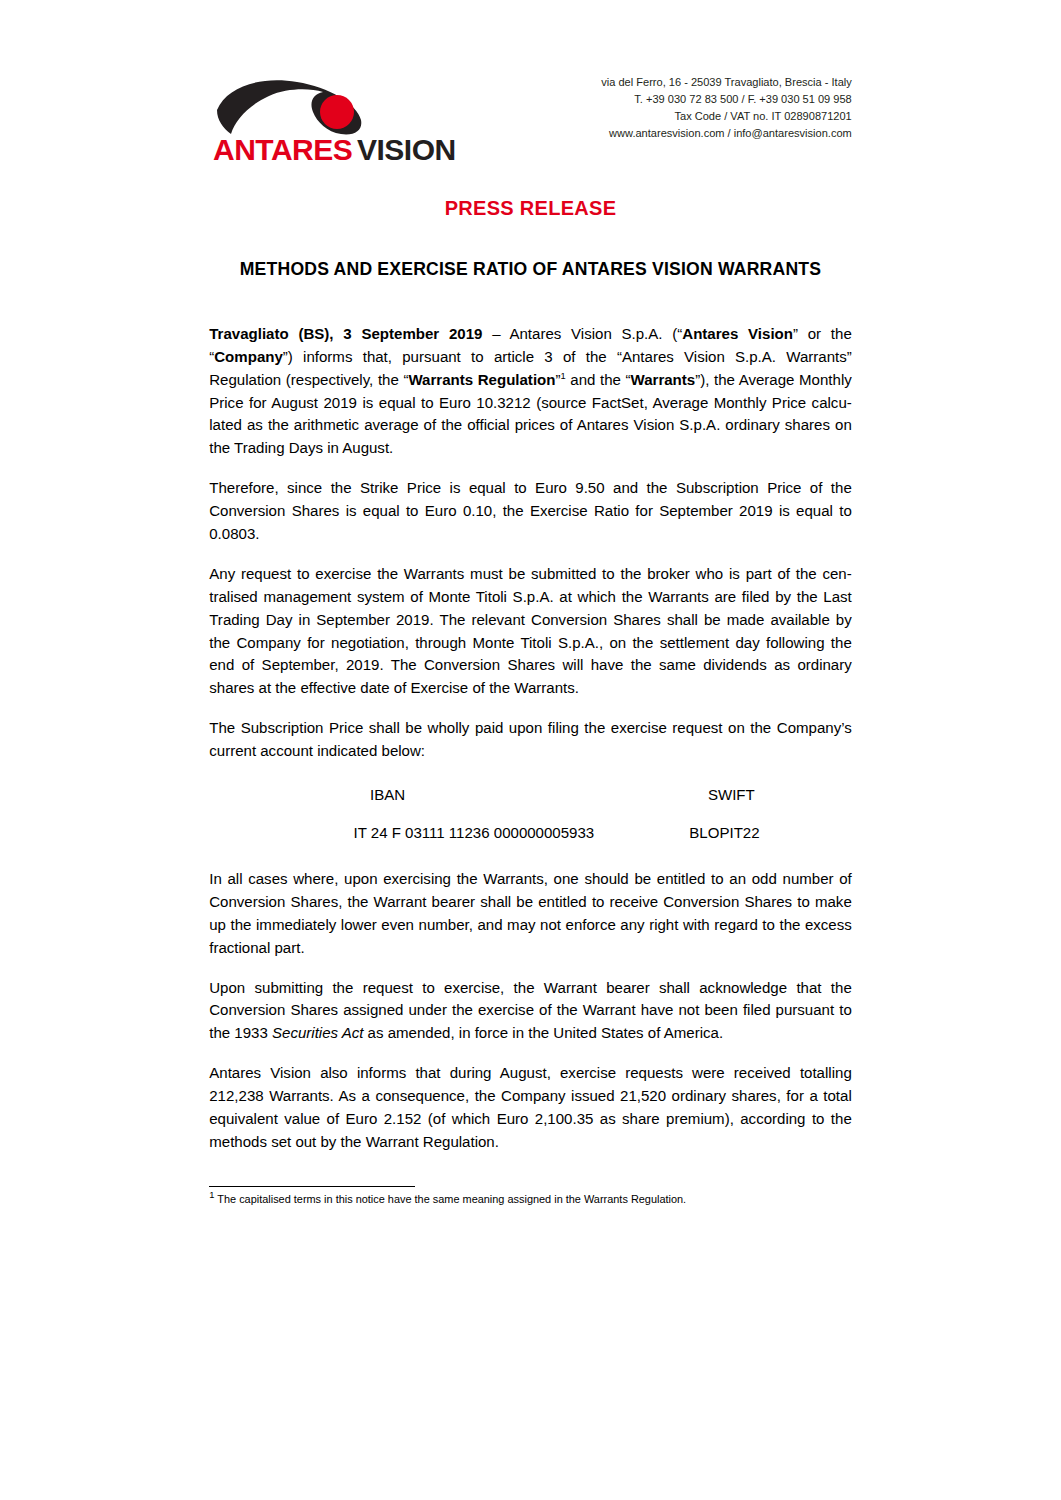ANTARES VISION
via del Ferro, 16 - 25039 Travagliato, Brescia - Italy
T. +39 030 72 83 500 / F. +39 030 51 09 958
Tax Code / VAT no. IT 02890871201
www.antaresvision.com / info@antaresvision.com
PRESS RELEASE
METHODS AND EXERCISE RATIO OF ANTARES VISION WARRANTS
Travagliato (BS), 3 September 2019 – Antares Vision S.p.A. (“Antares Vision” or the “Company”) informs that, pursuant to article 3 of the “Antares Vision S.p.A. Warrants” Regulation (respectively, the “Warrants Regulation”1 and the “Warrants”), the Average Monthly Price for August 2019 is equal to Euro 10.3212 (source FactSet, Average Monthly Price calculated as the arithmetic average of the official prices of Antares Vision S.p.A. ordinary shares on the Trading Days in August.
Therefore, since the Strike Price is equal to Euro 9.50 and the Subscription Price of the Conversion Shares is equal to Euro 0.10, the Exercise Ratio for September 2019 is equal to 0.0803.
Any request to exercise the Warrants must be submitted to the broker who is part of the centralised management system of Monte Titoli S.p.A. at which the Warrants are filed by the Last Trading Day in September 2019. The relevant Conversion Shares shall be made available by the Company for negotiation, through Monte Titoli S.p.A., on the settlement day following the end of September, 2019. The Conversion Shares will have the same dividends as ordinary shares at the effective date of Exercise of the Warrants.
The Subscription Price shall be wholly paid upon filing the exercise request on the Company’s current account indicated below:
| IBAN | SWIFT |
| IT 24 F 03111 11236 000000005933 | BLOPIT22 |
In all cases where, upon exercising the Warrants, one should be entitled to an odd number of Conversion Shares, the Warrant bearer shall be entitled to receive Conversion Shares to make up the immediately lower even number, and may not enforce any right with regard to the excess fractional part.
Upon submitting the request to exercise, the Warrant bearer shall acknowledge that the Conversion Shares assigned under the exercise of the Warrant have not been filed pursuant to the 1933 Securities Act as amended, in force in the United States of America.
Antares Vision also informs that during August, exercise requests were received totalling 212,238 Warrants. As a consequence, the Company issued 21,520 ordinary shares, for a total equivalent value of Euro 2.152 (of which Euro 2,100.35 as share premium), according to the methods set out by the Warrant Regulation.
1 The capitalised terms in this notice have the same meaning assigned in the Warrants Regulation.